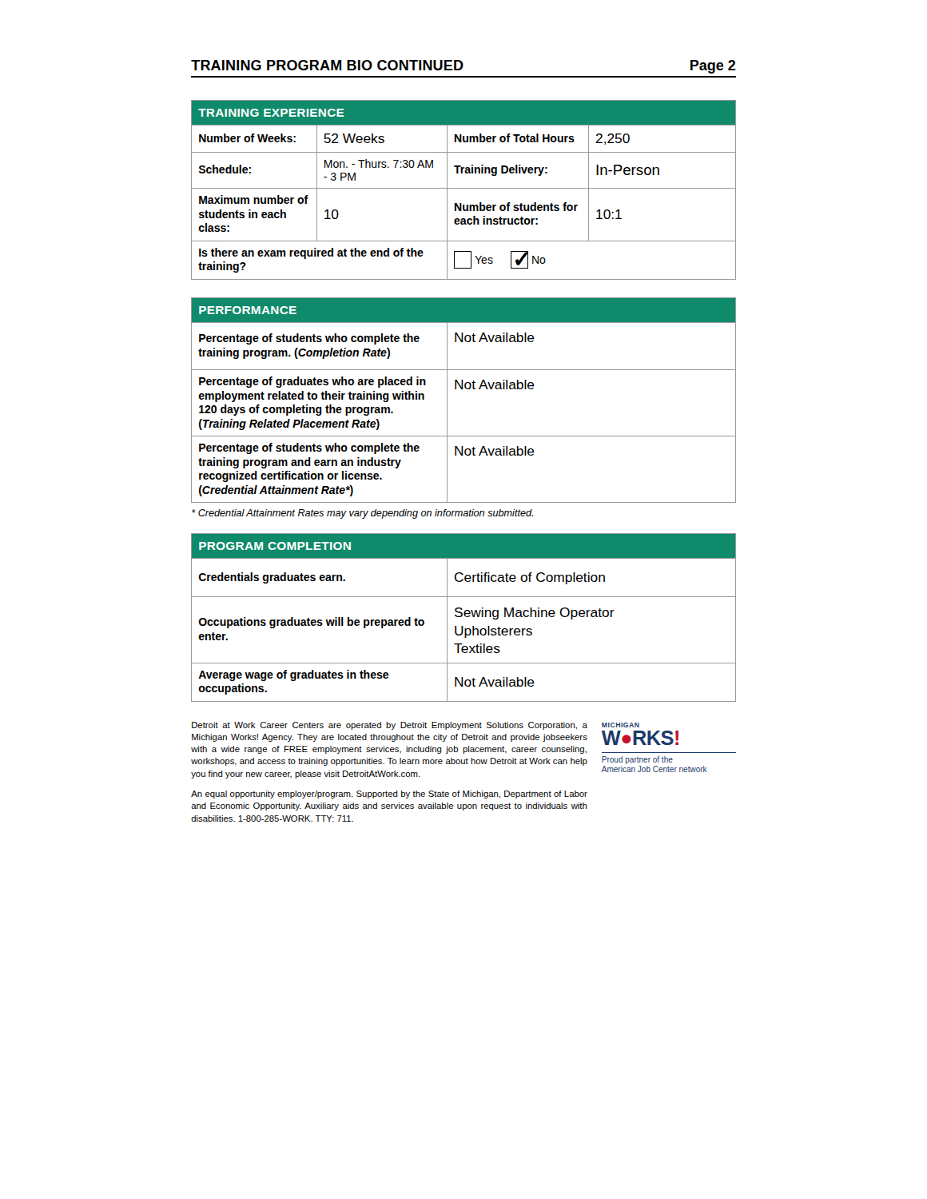TRAINING PROGRAM BIO CONTINUED
Page 2
| TRAINING EXPERIENCE |
| Number of Weeks: | 52 Weeks | Number of Total Hours | 2,250 |
| Schedule: | Mon. - Thurs. 7:30 AM - 3 PM | Training Delivery: | In-Person |
| Maximum number of students in each class: | 10 | Number of students for each instructor: | 10:1 |
| Is there an exam required at the end of the training? | Yes No |
| PERFORMANCE |
| Percentage of students who complete the training program. ( Completion Rate ) | Not Available |
| Percentage of graduates who are placed in employment related to their training within 120 days of completing the program. ( Training Related Placement Rate ) | Not Available |
| Percentage of students who complete the training program and earn an industry recognized certification or license. ( Credential Attainment Rate* ) | Not Available |
* Credential Attainment Rates may vary depending on information submitted.
| PROGRAM COMPLETION |
| Credentials graduates earn. | Certificate of Completion |
| Occupations graduates will be prepared to enter. | Sewing Machine Operator Upholsterers Textiles |
| Average wage of graduates in these occupations. | Not Available |
Detroit at Work Career Centers are operated by Detroit Employment Solutions Corporation, a Michigan Works! Agency. They are located throughout the city of Detroit and provide jobseekers with a wide range of FREE employment services, including job placement, career counseling, workshops, and access to training opportunities. To learn more about how Detroit at Work can help you find your new career, please visit DetroitAtWork.com.
An equal opportunity employer/program. Supported by the State of Michigan, Department of Labor and Economic Opportunity. Auxiliary aids and services available upon request to individuals with disabilities. 1-800-285-WORK. TTY: 711.
MICHIGAN
W●RKS!
Proud partner of the
American Job Center network